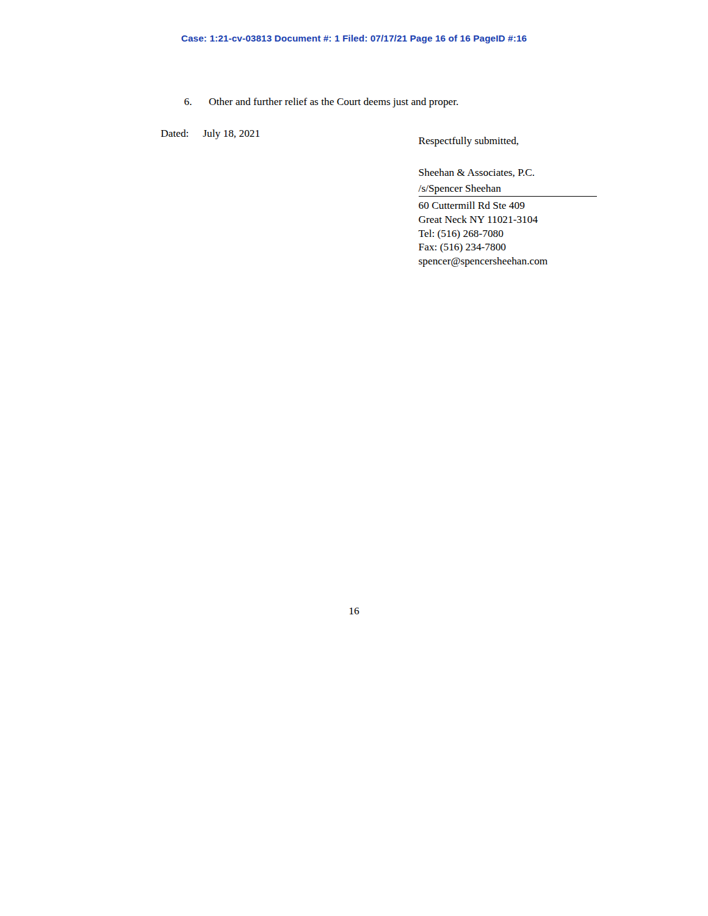Case: 1:21-cv-03813 Document #: 1 Filed: 07/17/21 Page 16 of 16 PageID #:16
6. Other and further relief as the Court deems just and proper.
Dated: July 18, 2021
Respectfully submitted,
Sheehan & Associates, P.C.
/s/Spencer Sheehan
60 Cuttermill Rd Ste 409
Great Neck NY 11021-3104
Tel: (516) 268-7080
Fax: (516) 234-7800
spencer@spencersheehan.com
16